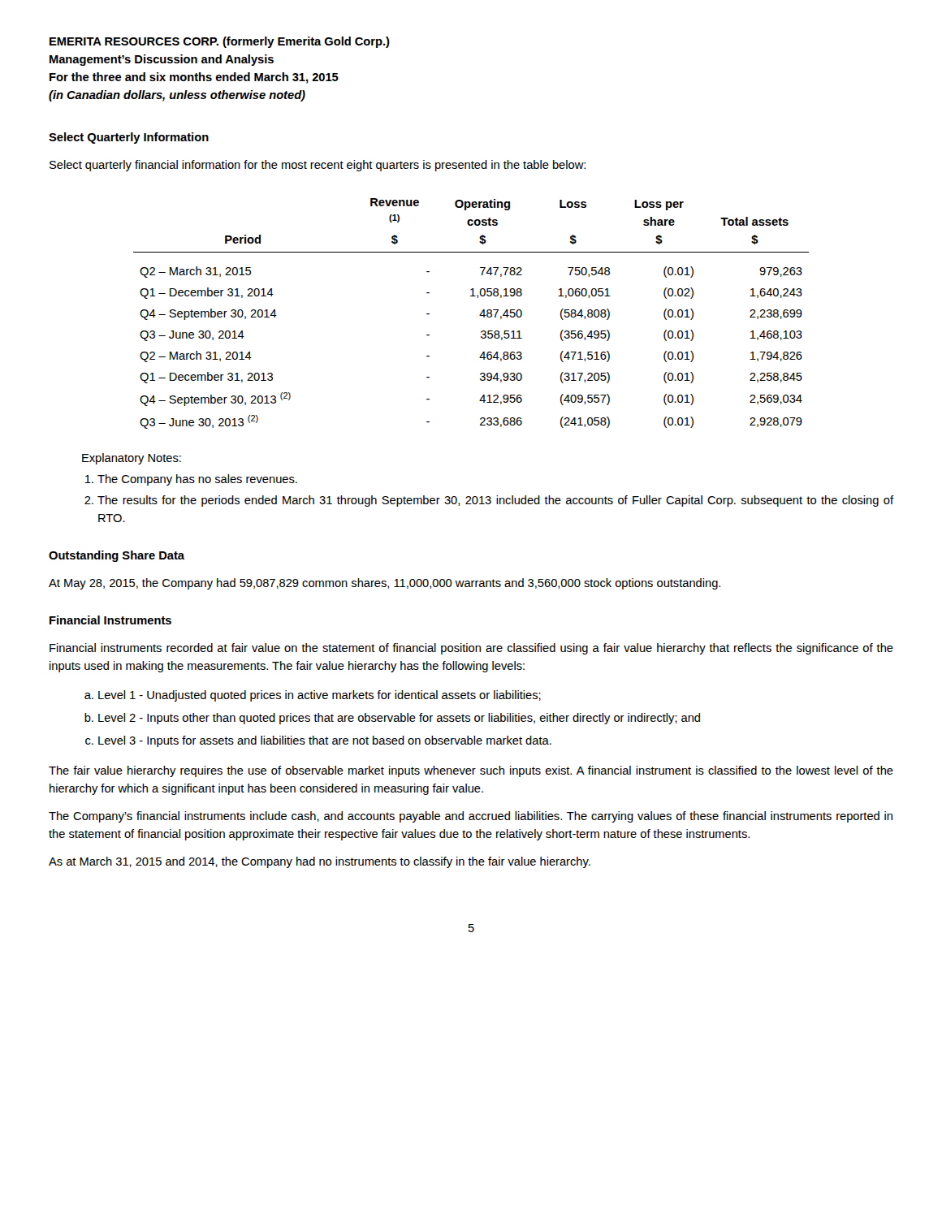EMERITA RESOURCES CORP. (formerly Emerita Gold Corp.)
Management’s Discussion and Analysis
For the three and six months ended March 31, 2015
(in Canadian dollars, unless otherwise noted)
Select Quarterly Information
Select quarterly financial information for the most recent eight quarters is presented in the table below:
| Period | Revenue (1) $ | Operating costs $ | Loss $ | Loss per share $ | Total assets $ |
| --- | --- | --- | --- | --- | --- |
| Q2 – March 31, 2015 | - | 747,782 | 750,548 | (0.01) | 979,263 |
| Q1 – December 31, 2014 | - | 1,058,198 | 1,060,051 | (0.02) | 1,640,243 |
| Q4 – September 30, 2014 | - | 487,450 | (584,808) | (0.01) | 2,238,699 |
| Q3 – June 30, 2014 | - | 358,511 | (356,495) | (0.01) | 1,468,103 |
| Q2 – March 31, 2014 | - | 464,863 | (471,516) | (0.01) | 1,794,826 |
| Q1 – December 31, 2013 | - | 394,930 | (317,205) | (0.01) | 2,258,845 |
| Q4 – September 30, 2013 (2) | - | 412,956 | (409,557) | (0.01) | 2,569,034 |
| Q3 – June 30, 2013 (2) | - | 233,686 | (241,058) | (0.01) | 2,928,079 |
Explanatory Notes:
The Company has no sales revenues.
The results for the periods ended March 31 through September 30, 2013 included the accounts of Fuller Capital Corp. subsequent to the closing of RTO.
Outstanding Share Data
At May 28, 2015, the Company had 59,087,829 common shares, 11,000,000 warrants and 3,560,000 stock options outstanding.
Financial Instruments
Financial instruments recorded at fair value on the statement of financial position are classified using a fair value hierarchy that reflects the significance of the inputs used in making the measurements. The fair value hierarchy has the following levels:
Level 1 - Unadjusted quoted prices in active markets for identical assets or liabilities;
Level 2 - Inputs other than quoted prices that are observable for assets or liabilities, either directly or indirectly; and
Level 3 - Inputs for assets and liabilities that are not based on observable market data.
The fair value hierarchy requires the use of observable market inputs whenever such inputs exist. A financial instrument is classified to the lowest level of the hierarchy for which a significant input has been considered in measuring fair value.
The Company’s financial instruments include cash, and accounts payable and accrued liabilities. The carrying values of these financial instruments reported in the statement of financial position approximate their respective fair values due to the relatively short-term nature of these instruments.
As at March 31, 2015 and 2014, the Company had no instruments to classify in the fair value hierarchy.
5